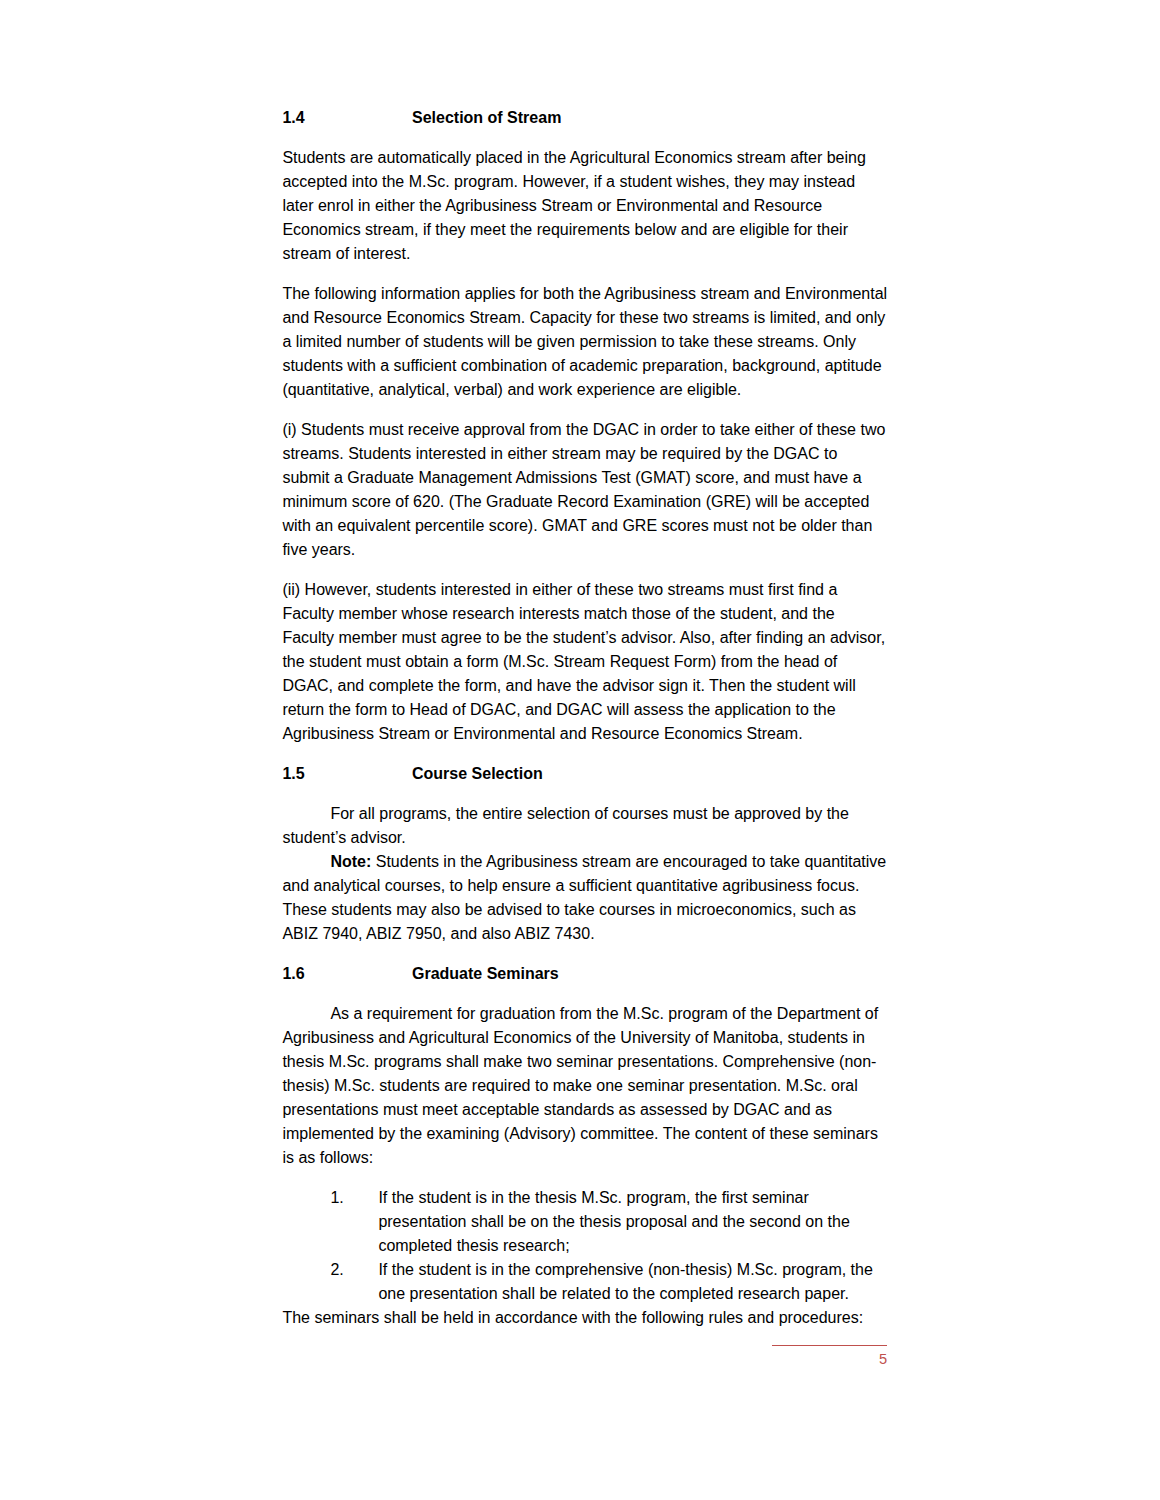1.4 Selection of Stream
Students are automatically placed in the Agricultural Economics stream after being accepted into the M.Sc. program. However, if a student wishes, they may instead later enrol in either the Agribusiness Stream or Environmental and Resource Economics stream, if they meet the requirements below and are eligible for their stream of interest.
The following information applies for both the Agribusiness stream and Environmental and Resource Economics Stream. Capacity for these two streams is limited, and only a limited number of students will be given permission to take these streams. Only students with a sufficient combination of academic preparation, background, aptitude (quantitative, analytical, verbal) and work experience are eligible.
(i) Students must receive approval from the DGAC in order to take either of these two streams. Students interested in either stream may be required by the DGAC to submit a Graduate Management Admissions Test (GMAT) score, and must have a minimum score of 620. (The Graduate Record Examination (GRE) will be accepted with an equivalent percentile score). GMAT and GRE scores must not be older than five years.
(ii) However, students interested in either of these two streams must first find a Faculty member whose research interests match those of the student, and the Faculty member must agree to be the student’s advisor. Also, after finding an advisor, the student must obtain a form (M.Sc. Stream Request Form) from the head of DGAC, and complete the form, and have the advisor sign it. Then the student will return the form to Head of DGAC, and DGAC will assess the application to the Agribusiness Stream or Environmental and Resource Economics Stream.
1.5 Course Selection
For all programs, the entire selection of courses must be approved by the student’s advisor.
Note: Students in the Agribusiness stream are encouraged to take quantitative and analytical courses, to help ensure a sufficient quantitative agribusiness focus. These students may also be advised to take courses in microeconomics, such as ABIZ 7940, ABIZ 7950, and also ABIZ 7430.
1.6 Graduate Seminars
As a requirement for graduation from the M.Sc. program of the Department of Agribusiness and Agricultural Economics of the University of Manitoba, students in thesis M.Sc. programs shall make two seminar presentations. Comprehensive (non-thesis) M.Sc. students are required to make one seminar presentation. M.Sc. oral presentations must meet acceptable standards as assessed by DGAC and as implemented by the examining (Advisory) committee. The content of these seminars is as follows:
1. If the student is in the thesis M.Sc. program, the first seminar presentation shall be on the thesis proposal and the second on the completed thesis research;
2. If the student is in the comprehensive (non-thesis) M.Sc. program, the one presentation shall be related to the completed research paper.
The seminars shall be held in accordance with the following rules and procedures:
5